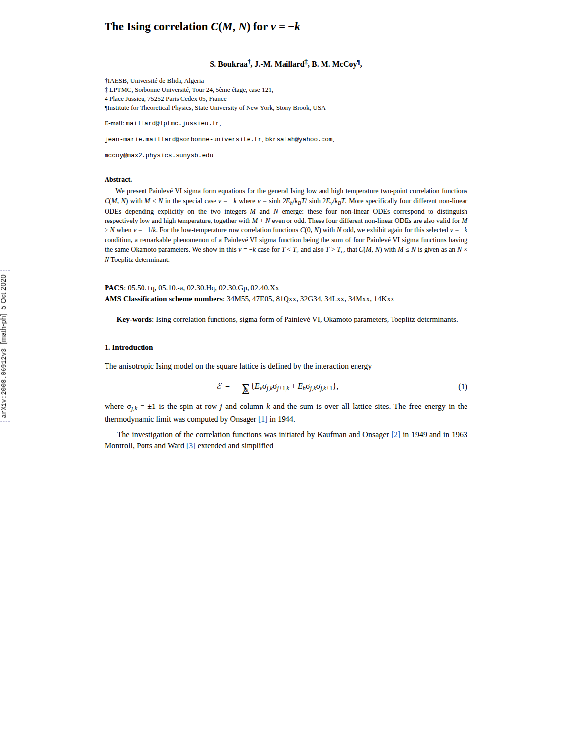arXiv:2008.06912v3 [math-ph] 5 Oct 2020
The Ising correlation C(M, N) for ν = −k
S. Boukraa†, J.-M. Maillard‡, B. M. McCoy¶,
†IAESB, Université de Blida, Algeria
‡ LPTMC, Sorbonne Université, Tour 24, 5ème étage, case 121,
4 Place Jussieu, 75252 Paris Cedex 05, France
¶Institute for Theoretical Physics, State University of New York, Stony Brook, USA
E-mail: maillard@lptmc.jussieu.fr,
jean-marie.maillard@sorbonne-universite.fr, bkrsalah@yahoo.com,
mccoy@max2.physics.sunysb.edu
Abstract.
We present Painlevé VI sigma form equations for the general Ising low and high temperature two-point correlation functions C(M, N) with M ≤ N in the special case ν = −k where ν = sinh 2Eh/kBT/ sinh 2Ev/kBT. More specifically four different non-linear ODEs depending explicitly on the two integers M and N emerge: these four non-linear ODEs correspond to distinguish respectively low and high temperature, together with M + N even or odd. These four different non-linear ODEs are also valid for M ≥ N when ν = −1/k. For the low-temperature row correlation functions C(0, N) with N odd, we exhibit again for this selected ν = −k condition, a remarkable phenomenon of a Painlevé VI sigma function being the sum of four Painlevé VI sigma functions having the same Okamoto parameters. We show in this ν = −k case for T < Tc and also T > Tc, that C(M, N) with M ≤ N is given as an N × N Toeplitz determinant.
PACS: 05.50.+q, 05.10.-a, 02.30.Hq, 02.30.Gp, 02.40.Xx
AMS Classification scheme numbers: 34M55, 47E05, 81Qxx, 32G34, 34Lxx, 34Mxx, 14Kxx
Key-words: Ising correlation functions, sigma form of Painlevé VI, Okamoto parameters, Toeplitz determinants.
1. Introduction
The anisotropic Ising model on the square lattice is defined by the interaction energy
ℰ = − ∑j,k{Evσj,kσj+1,k + Ehσj,kσj,k+1},
(1)
where σj,k = ±1 is the spin at row j and column k and the sum is over all lattice sites. The free energy in the thermodynamic limit was computed by Onsager [1] in 1944.
The investigation of the correlation functions was initiated by Kaufman and Onsager [2] in 1949 and in 1963 Montroll, Potts and Ward [3] extended and simplified